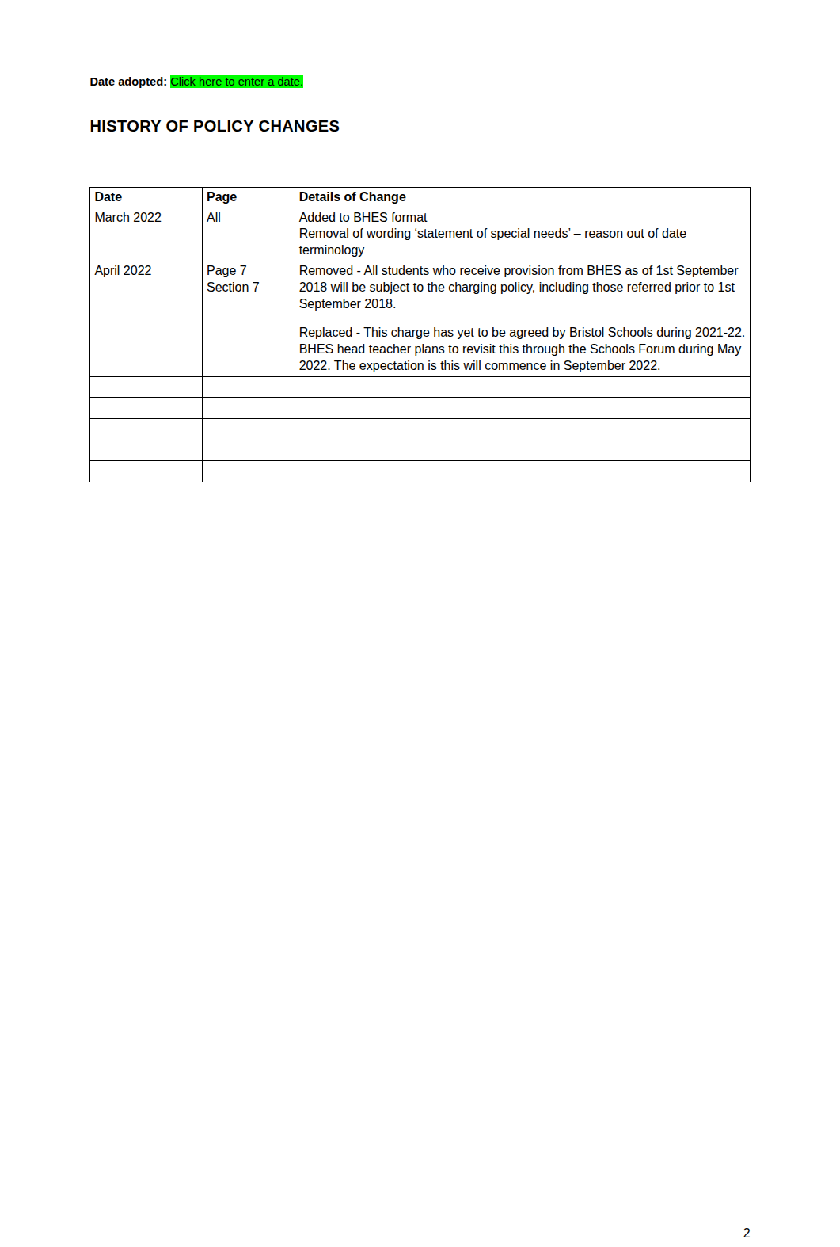Date adopted: Click here to enter a date.
HISTORY OF POLICY CHANGES
| Date | Page | Details of Change |
| --- | --- | --- |
| March 2022 | All | Added to BHES format Removal of wording ‘statement of special needs’ – reason out of date terminology |
| April 2022 | Page 7 Section 7 | Removed - All students who receive provision from BHES as of 1st September 2018 will be subject to the charging policy, including those referred prior to 1st September 2018. Replaced - This charge has yet to be agreed by Bristol Schools during 2021-22. BHES head teacher plans to revisit this through the Schools Forum during May 2022. The expectation is this will commence in September 2022. |
2